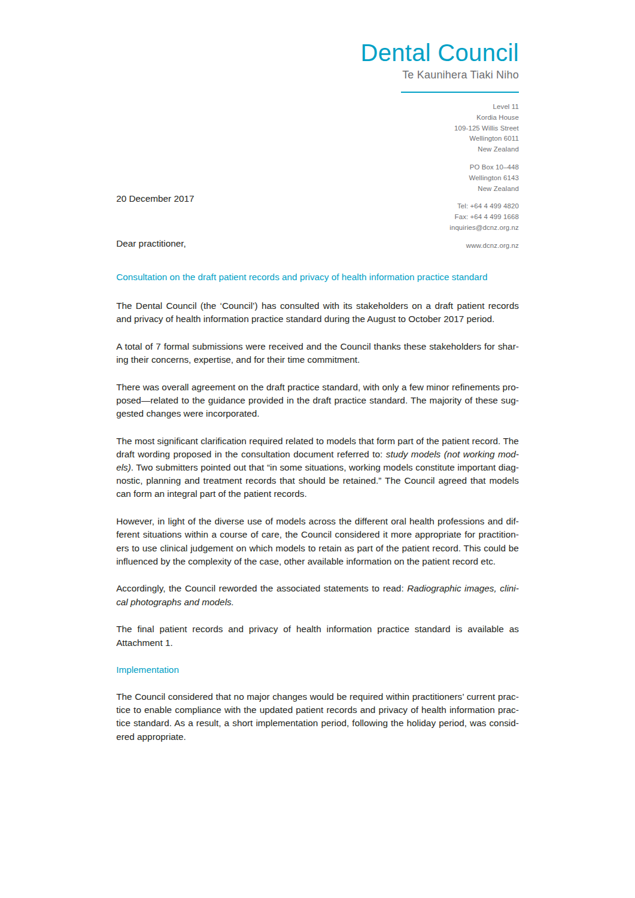Dental Council
Te Kaunihera Tiaki Niho
Level 11
Kordia House
109-125 Willis Street
Wellington 6011
New Zealand
PO Box 10–448
Wellington 6143
New Zealand
Tel: +64 4 499 4820
Fax: +64 4 499 1668
inquiries@dcnz.org.nz
www.dcnz.org.nz
20 December 2017
Dear practitioner,
Consultation on the draft patient records and privacy of health information practice standard
The Dental Council (the ‘Council’) has consulted with its stakeholders on a draft patient records and privacy of health information practice standard during the August to October 2017 period.
A total of 7 formal submissions were received and the Council thanks these stakeholders for sharing their concerns, expertise, and for their time commitment.
There was overall agreement on the draft practice standard, with only a few minor refinements proposed—related to the guidance provided in the draft practice standard. The majority of these suggested changes were incorporated.
The most significant clarification required related to models that form part of the patient record. The draft wording proposed in the consultation document referred to: study models (not working models). Two submitters pointed out that “in some situations, working models constitute important diagnostic, planning and treatment records that should be retained.” The Council agreed that models can form an integral part of the patient records.
However, in light of the diverse use of models across the different oral health professions and different situations within a course of care, the Council considered it more appropriate for practitioners to use clinical judgement on which models to retain as part of the patient record. This could be influenced by the complexity of the case, other available information on the patient record etc.
Accordingly, the Council reworded the associated statements to read: Radiographic images, clinical photographs and models.
The final patient records and privacy of health information practice standard is available as Attachment 1.
Implementation
The Council considered that no major changes would be required within practitioners’ current practice to enable compliance with the updated patient records and privacy of health information practice standard. As a result, a short implementation period, following the holiday period, was considered appropriate.